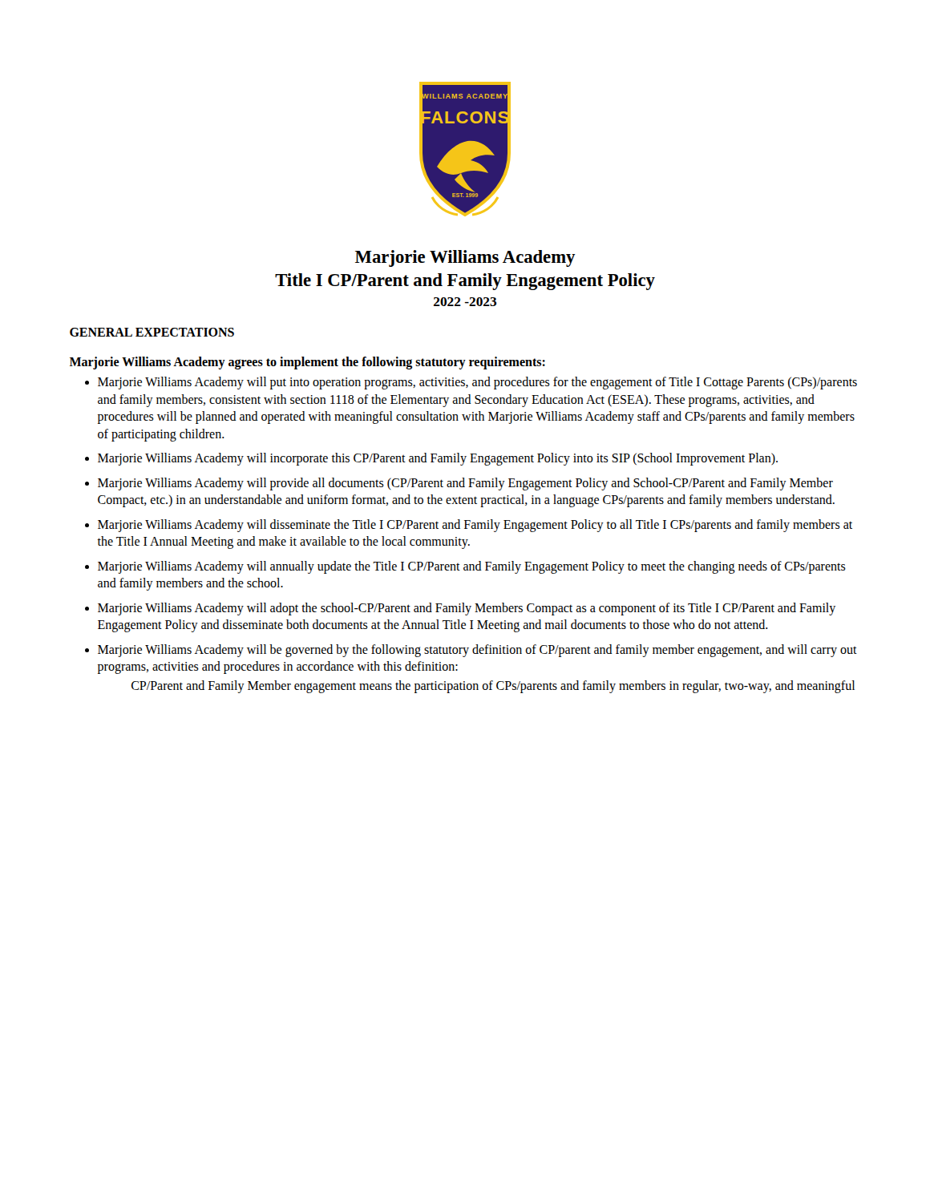WILLIAMS ACADEMY FALCONS EST. 1999
Marjorie Williams Academy Title I CP/Parent and Family Engagement Policy
2022 -2023
General Expectations
Marjorie Williams Academy agrees to implement the following statutory requirements:
Marjorie Williams Academy will put into operation programs, activities, and procedures for the engagement of Title I Cottage Parents (CPs)/parents and family members, consistent with section 1118 of the Elementary and Secondary Education Act (ESEA). These programs, activities, and procedures will be planned and operated with meaningful consultation with Marjorie Williams Academy staff and CPs/parents and family members of participating children.
Marjorie Williams Academy will incorporate this CP/Parent and Family Engagement Policy into its SIP (School Improvement Plan).
Marjorie Williams Academy will provide all documents (CP/Parent and Family Engagement Policy and School-CP/Parent and Family Member Compact, etc.) in an understandable and uniform format, and to the extent practical, in a language CPs/parents and family members understand.
Marjorie Williams Academy will disseminate the Title I CP/Parent and Family Engagement Policy to all Title I CPs/parents and family members at the Title I Annual Meeting and make it available to the local community.
Marjorie Williams Academy will annually update the Title I CP/Parent and Family Engagement Policy to meet the changing needs of CPs/parents and family members and the school.
Marjorie Williams Academy will adopt the school-CP/Parent and Family Members Compact as a component of its Title I CP/Parent and Family Engagement Policy and disseminate both documents at the Annual Title I Meeting and mail documents to those who do not attend.
Marjorie Williams Academy will be governed by the following statutory definition of CP/parent and family member engagement, and will carry out programs, activities and procedures in accordance with this definition:
CP/Parent and Family Member engagement means the participation of CPs/parents and family members in regular, two-way, and meaningful